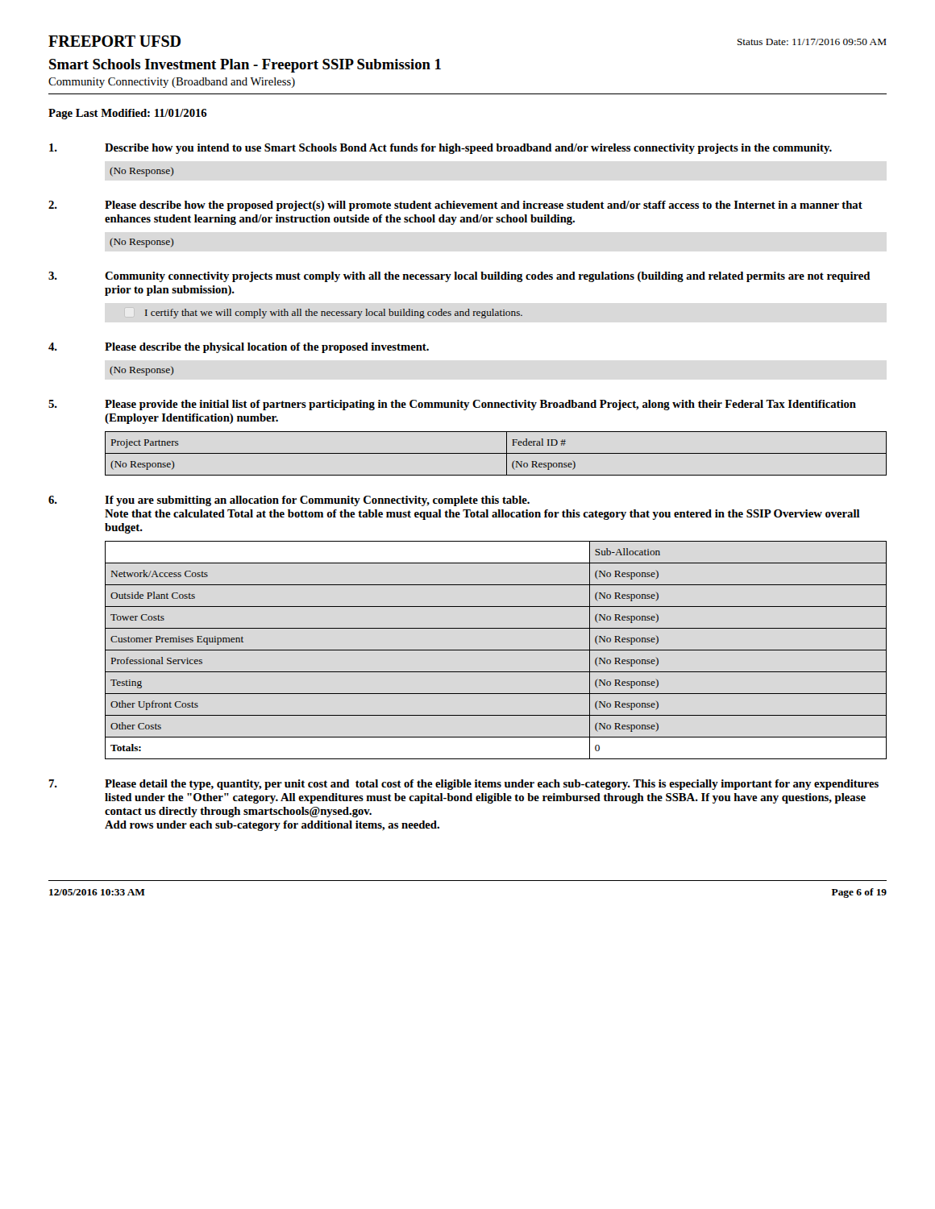FREEPORT UFSD Status Date: 11/17/2016 09:50 AM
Smart Schools Investment Plan - Freeport SSIP Submission 1
Community Connectivity (Broadband and Wireless)
Page Last Modified: 11/01/2016
1.
Describe how you intend to use Smart Schools Bond Act funds for high-speed broadband and/or wireless connectivity projects in the community.
(No Response)
2.
Please describe how the proposed project(s) will promote student achievement and increase student and/or staff access to the Internet in a manner that enhances student learning and/or instruction outside of the school day and/or school building.
(No Response)
3.
Community connectivity projects must comply with all the necessary local building codes and regulations (building and related permits are not required prior to plan submission).
I certify that we will comply with all the necessary local building codes and regulations.
4.
Please describe the physical location of the proposed investment.
(No Response)
5.
Please provide the initial list of partners participating in the Community Connectivity Broadband Project, along with their Federal Tax Identification (Employer Identification) number.
| Project Partners | Federal ID # |
| --- | --- |
| (No Response) | (No Response) |
6.
If you are submitting an allocation for Community Connectivity, complete this table.
Note that the calculated Total at the bottom of the table must equal the Total allocation for this category that you entered in the SSIP Overview overall budget.
| | Sub-Allocation |
| --- | --- |
| Network/Access Costs | (No Response) |
| Outside Plant Costs | (No Response) |
| Tower Costs | (No Response) |
| Customer Premises Equipment | (No Response) |
| Professional Services | (No Response) |
| Testing | (No Response) |
| Other Upfront Costs | (No Response) |
| Other Costs | (No Response) |
| Totals: | 0 |
7.
Please detail the type, quantity, per unit cost and total cost of the eligible items under each sub-category. This is especially important for any expenditures listed under the "Other" category. All expenditures must be capital-bond eligible to be reimbursed through the SSBA. If you have any questions, please contact us directly through smartschools@nysed.gov.
Add rows under each sub-category for additional items, as needed.
12/05/2016 10:33 AM Page 6 of 19